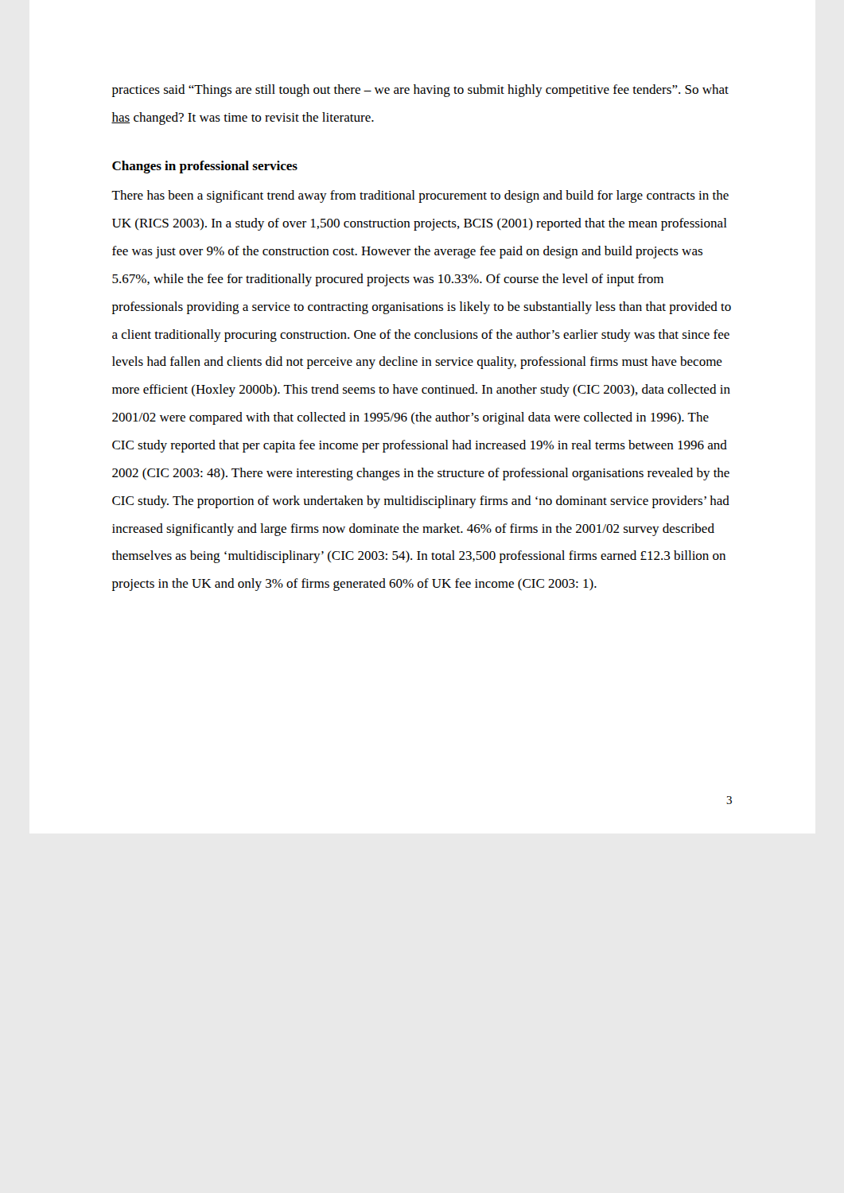practices said “Things are still tough out there – we are having to submit highly competitive fee tenders”. So what has changed? It was time to revisit the literature.
Changes in professional services
There has been a significant trend away from traditional procurement to design and build for large contracts in the UK (RICS 2003). In a study of over 1,500 construction projects, BCIS (2001) reported that the mean professional fee was just over 9% of the construction cost. However the average fee paid on design and build projects was 5.67%, while the fee for traditionally procured projects was 10.33%. Of course the level of input from professionals providing a service to contracting organisations is likely to be substantially less than that provided to a client traditionally procuring construction. One of the conclusions of the author’s earlier study was that since fee levels had fallen and clients did not perceive any decline in service quality, professional firms must have become more efficient (Hoxley 2000b). This trend seems to have continued. In another study (CIC 2003), data collected in 2001/02 were compared with that collected in 1995/96 (the author’s original data were collected in 1996). The CIC study reported that per capita fee income per professional had increased 19% in real terms between 1996 and 2002 (CIC 2003: 48). There were interesting changes in the structure of professional organisations revealed by the CIC study. The proportion of work undertaken by multidisciplinary firms and ‘no dominant service providers’ had increased significantly and large firms now dominate the market. 46% of firms in the 2001/02 survey described themselves as being ‘multidisciplinary’ (CIC 2003: 54). In total 23,500 professional firms earned £12.3 billion on projects in the UK and only 3% of firms generated 60% of UK fee income (CIC 2003: 1).
3